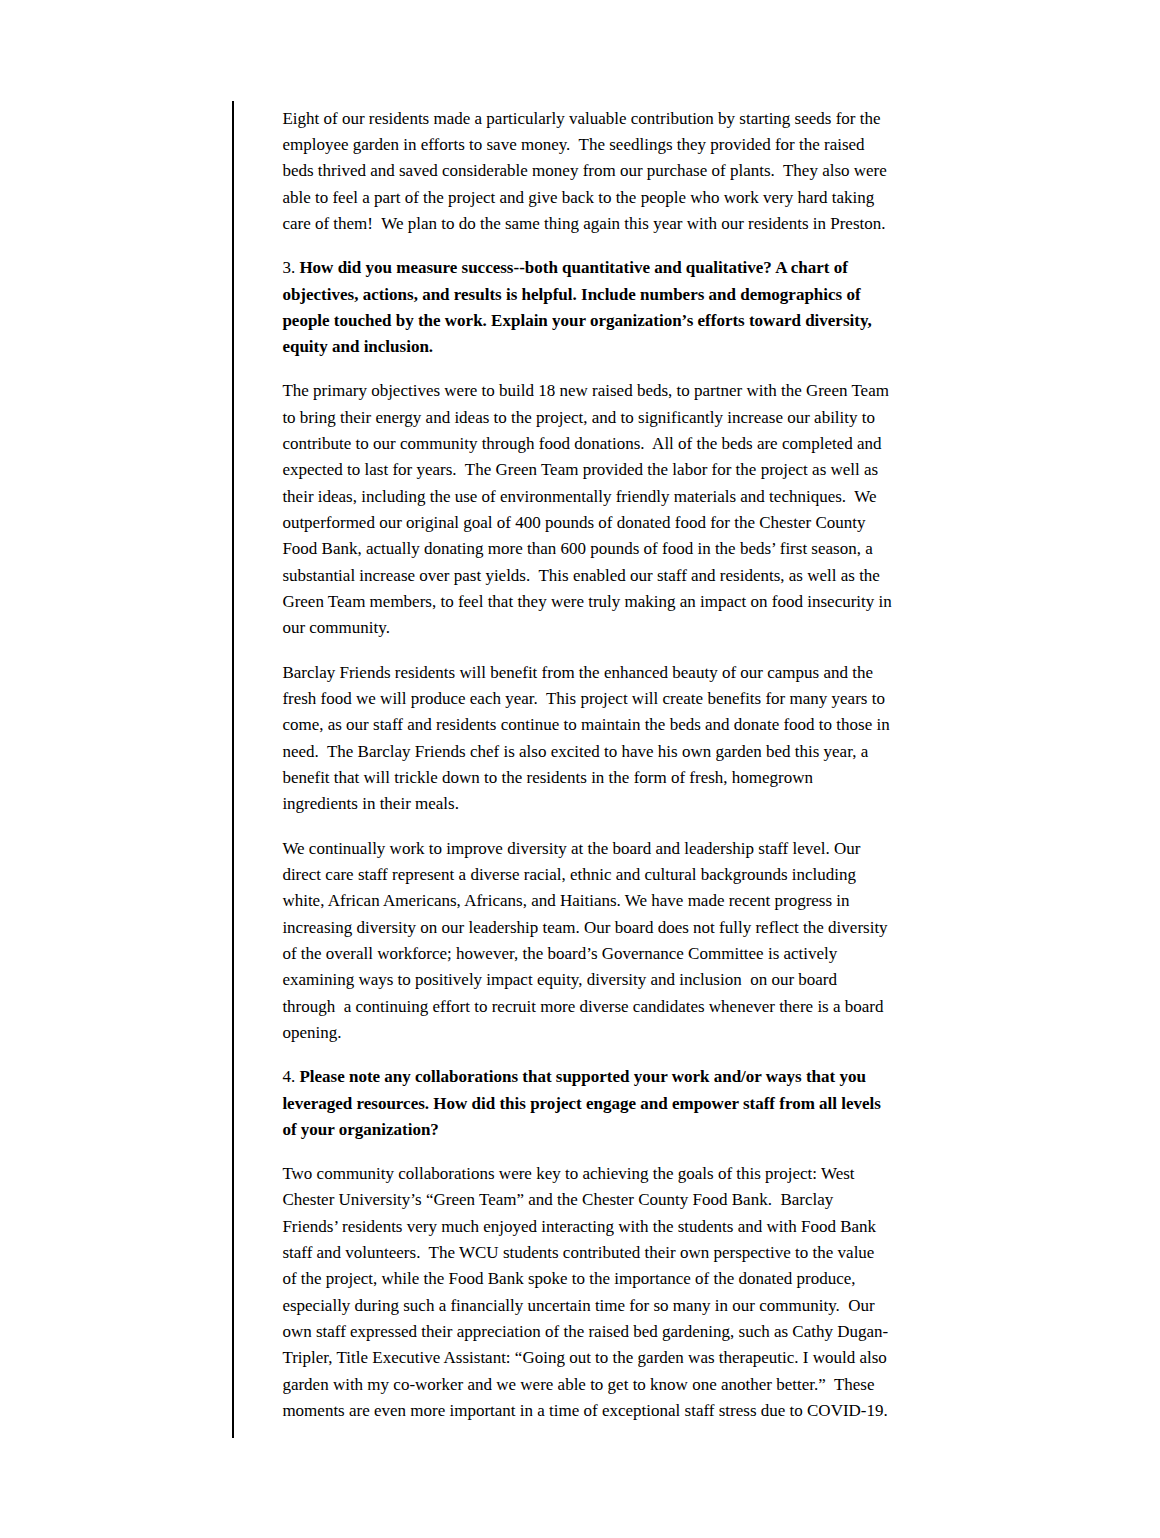Eight of our residents made a particularly valuable contribution by starting seeds for the employee garden in efforts to save money. The seedlings they provided for the raised beds thrived and saved considerable money from our purchase of plants. They also were able to feel a part of the project and give back to the people who work very hard taking care of them! We plan to do the same thing again this year with our residents in Preston.
3. How did you measure success--both quantitative and qualitative? A chart of objectives, actions, and results is helpful. Include numbers and demographics of people touched by the work. Explain your organization’s efforts toward diversity, equity and inclusion.
The primary objectives were to build 18 new raised beds, to partner with the Green Team to bring their energy and ideas to the project, and to significantly increase our ability to contribute to our community through food donations. All of the beds are completed and expected to last for years. The Green Team provided the labor for the project as well as their ideas, including the use of environmentally friendly materials and techniques. We outperformed our original goal of 400 pounds of donated food for the Chester County Food Bank, actually donating more than 600 pounds of food in the beds’ first season, a substantial increase over past yields. This enabled our staff and residents, as well as the Green Team members, to feel that they were truly making an impact on food insecurity in our community.
Barclay Friends residents will benefit from the enhanced beauty of our campus and the fresh food we will produce each year. This project will create benefits for many years to come, as our staff and residents continue to maintain the beds and donate food to those in need. The Barclay Friends chef is also excited to have his own garden bed this year, a benefit that will trickle down to the residents in the form of fresh, homegrown ingredients in their meals.
We continually work to improve diversity at the board and leadership staff level. Our direct care staff represent a diverse racial, ethnic and cultural backgrounds including white, African Americans, Africans, and Haitians. We have made recent progress in increasing diversity on our leadership team. Our board does not fully reflect the diversity of the overall workforce; however, the board’s Governance Committee is actively examining ways to positively impact equity, diversity and inclusion on our board through a continuing effort to recruit more diverse candidates whenever there is a board opening.
4. Please note any collaborations that supported your work and/or ways that you leveraged resources. How did this project engage and empower staff from all levels of your organization?
Two community collaborations were key to achieving the goals of this project: West Chester University’s “Green Team” and the Chester County Food Bank. Barclay Friends’ residents very much enjoyed interacting with the students and with Food Bank staff and volunteers. The WCU students contributed their own perspective to the value of the project, while the Food Bank spoke to the importance of the donated produce, especially during such a financially uncertain time for so many in our community. Our own staff expressed their appreciation of the raised bed gardening, such as Cathy Dugan-Tripler, Title Executive Assistant: “Going out to the garden was therapeutic. I would also garden with my co-worker and we were able to get to know one another better.” These moments are even more important in a time of exceptional staff stress due to COVID-19.